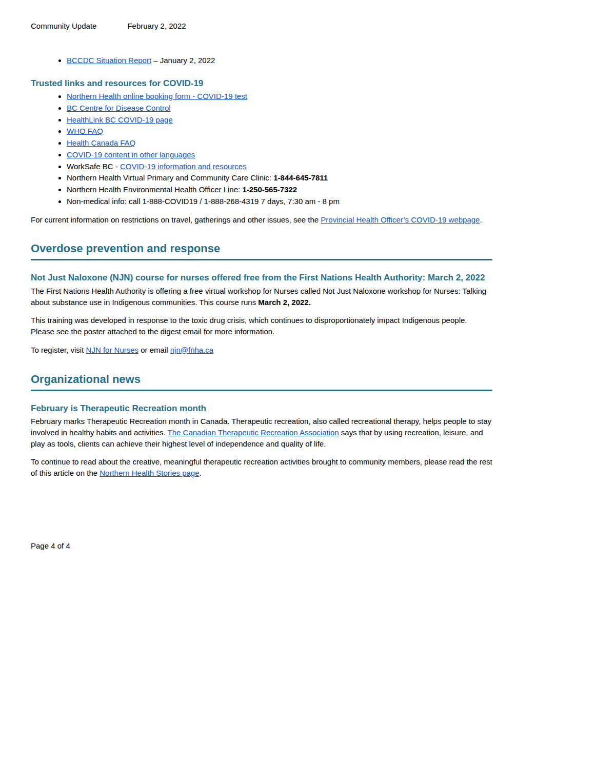Community Update February 2, 2022
BCCDC Situation Report – January 2, 2022
Trusted links and resources for COVID-19
Northern Health online booking form - COVID-19 test
BC Centre for Disease Control
HealthLink BC COVID-19 page
WHO FAQ
Health Canada FAQ
COVID-19 content in other languages
WorkSafe BC - COVID-19 information and resources
Northern Health Virtual Primary and Community Care Clinic: 1-844-645-7811
Northern Health Environmental Health Officer Line: 1-250-565-7322
Non-medical info: call 1-888-COVID19 / 1-888-268-4319 7 days, 7:30 am - 8 pm
For current information on restrictions on travel, gatherings and other issues, see the Provincial Health Officer’s COVID-19 webpage.
Overdose prevention and response
Not Just Naloxone (NJN) course for nurses offered free from the First Nations Health Authority: March 2, 2022
The First Nations Health Authority is offering a free virtual workshop for Nurses called Not Just Naloxone workshop for Nurses: Talking about substance use in Indigenous communities. This course runs March 2, 2022.
This training was developed in response to the toxic drug crisis, which continues to disproportionately impact Indigenous people. Please see the poster attached to the digest email for more information.
To register, visit NJN for Nurses or email njn@fnha.ca
Organizational news
February is Therapeutic Recreation month
February marks Therapeutic Recreation month in Canada. Therapeutic recreation, also called recreational therapy, helps people to stay involved in healthy habits and activities. The Canadian Therapeutic Recreation Association says that by using recreation, leisure, and play as tools, clients can achieve their highest level of independence and quality of life.
To continue to read about the creative, meaningful therapeutic recreation activities brought to community members, please read the rest of this article on the Northern Health Stories page.
Page 4 of 4